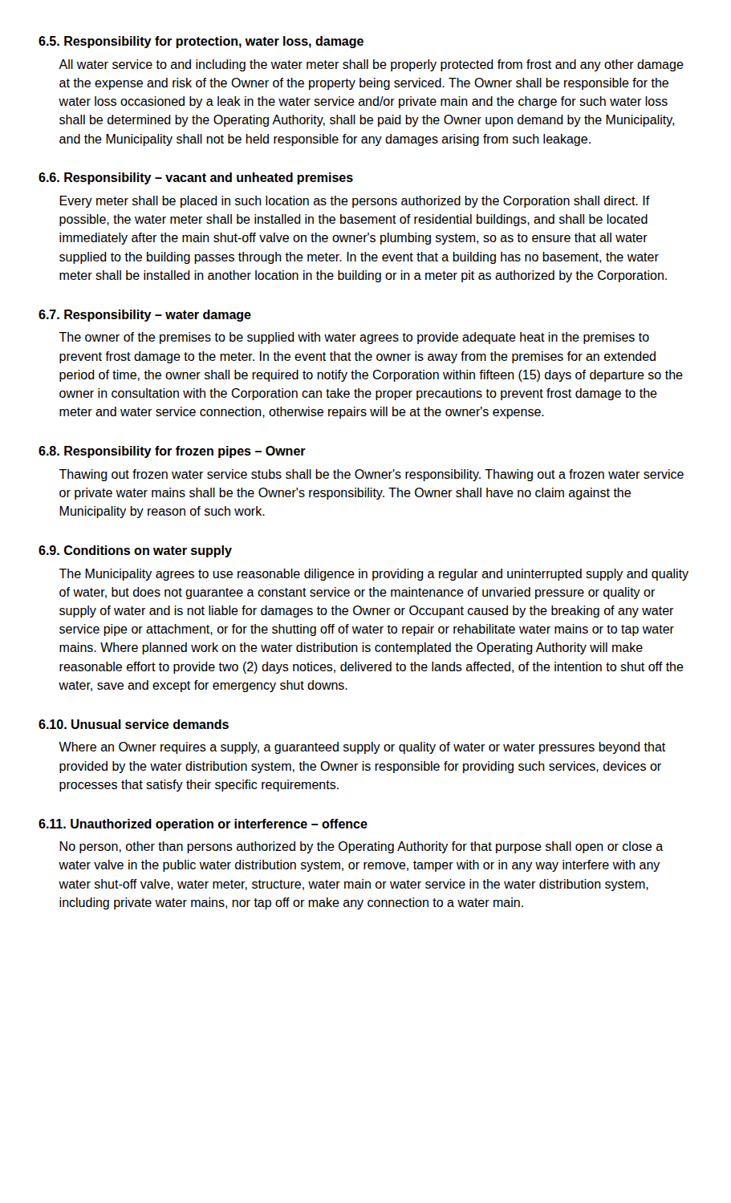6.5. Responsibility for protection, water loss, damage
All water service to and including the water meter shall be properly protected from frost and any other damage at the expense and risk of the Owner of the property being serviced. The Owner shall be responsible for the water loss occasioned by a leak in the water service and/or private main and the charge for such water loss shall be determined by the Operating Authority, shall be paid by the Owner upon demand by the Municipality, and the Municipality shall not be held responsible for any damages arising from such leakage.
6.6. Responsibility – vacant and unheated premises
Every meter shall be placed in such location as the persons authorized by the Corporation shall direct. If possible, the water meter shall be installed in the basement of residential buildings, and shall be located immediately after the main shut-off valve on the owner's plumbing system, so as to ensure that all water supplied to the building passes through the meter. In the event that a building has no basement, the water meter shall be installed in another location in the building or in a meter pit as authorized by the Corporation.
6.7. Responsibility – water damage
The owner of the premises to be supplied with water agrees to provide adequate heat in the premises to prevent frost damage to the meter. In the event that the owner is away from the premises for an extended period of time, the owner shall be required to notify the Corporation within fifteen (15) days of departure so the owner in consultation with the Corporation can take the proper precautions to prevent frost damage to the meter and water service connection, otherwise repairs will be at the owner's expense.
6.8. Responsibility for frozen pipes – Owner
Thawing out frozen water service stubs shall be the Owner's responsibility. Thawing out a frozen water service or private water mains shall be the Owner's responsibility. The Owner shall have no claim against the Municipality by reason of such work.
6.9. Conditions on water supply
The Municipality agrees to use reasonable diligence in providing a regular and uninterrupted supply and quality of water, but does not guarantee a constant service or the maintenance of unvaried pressure or quality or supply of water and is not liable for damages to the Owner or Occupant caused by the breaking of any water service pipe or attachment, or for the shutting off of water to repair or rehabilitate water mains or to tap water mains. Where planned work on the water distribution is contemplated the Operating Authority will make reasonable effort to provide two (2) days notices, delivered to the lands affected, of the intention to shut off the water, save and except for emergency shut downs.
6.10. Unusual service demands
Where an Owner requires a supply, a guaranteed supply or quality of water or water pressures beyond that provided by the water distribution system, the Owner is responsible for providing such services, devices or processes that satisfy their specific requirements.
6.11. Unauthorized operation or interference – offence
No person, other than persons authorized by the Operating Authority for that purpose shall open or close a water valve in the public water distribution system, or remove, tamper with or in any way interfere with any water shut-off valve, water meter, structure, water main or water service in the water distribution system, including private water mains, nor tap off or make any connection to a water main.